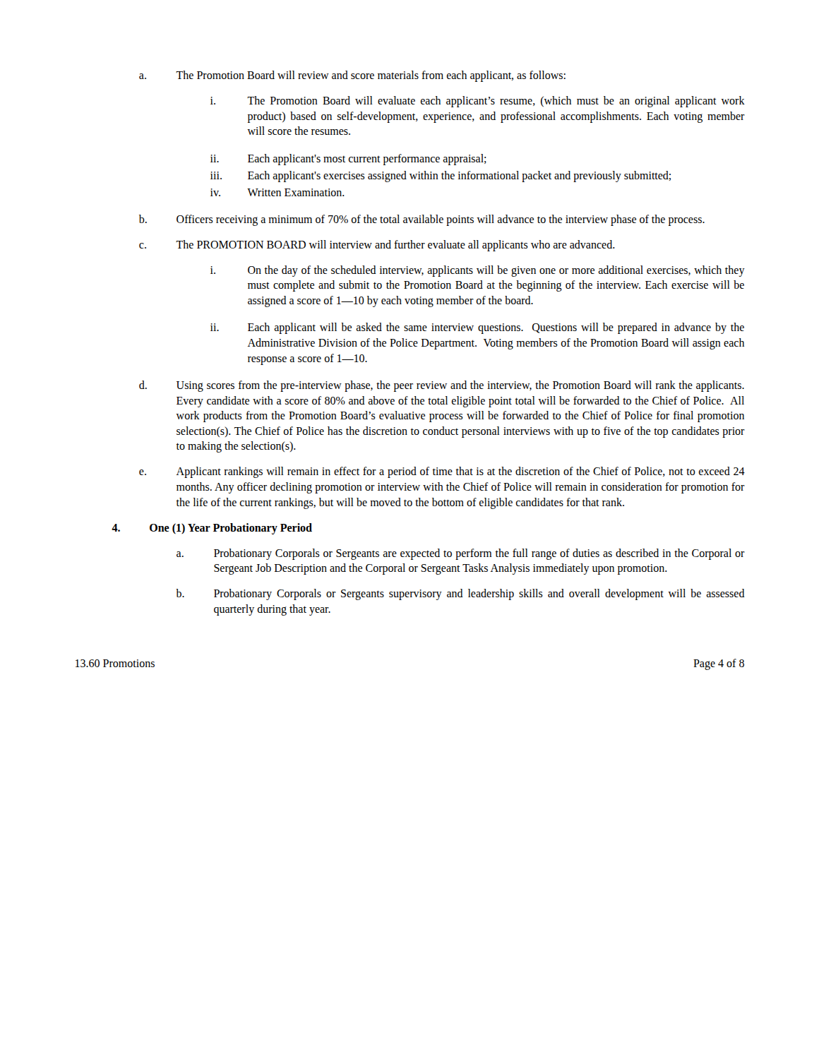a.
The Promotion Board will review and score materials from each applicant, as follows:
i.
The Promotion Board will evaluate each applicant’s resume, (which must be an original applicant work product) based on self-development, experience, and professional accomplishments. Each voting member will score the resumes.
ii.
Each applicant's most current performance appraisal;
iii.
Each applicant's exercises assigned within the informational packet and previously submitted;
iv.
Written Examination.
b.
Officers receiving a minimum of 70% of the total available points will advance to the interview phase of the process.
c.
The PROMOTION BOARD will interview and further evaluate all applicants who are advanced.
i.
On the day of the scheduled interview, applicants will be given one or more additional exercises, which they must complete and submit to the Promotion Board at the beginning of the interview. Each exercise will be assigned a score of 1—10 by each voting member of the board.
ii.
Each applicant will be asked the same interview questions. Questions will be prepared in advance by the Administrative Division of the Police Department. Voting members of the Promotion Board will assign each response a score of 1—10.
d.
Using scores from the pre-interview phase, the peer review and the interview, the Promotion Board will rank the applicants. Every candidate with a score of 80% and above of the total eligible point total will be forwarded to the Chief of Police. All work products from the Promotion Board’s evaluative process will be forwarded to the Chief of Police for final promotion selection(s). The Chief of Police has the discretion to conduct personal interviews with up to five of the top candidates prior to making the selection(s).
e.
Applicant rankings will remain in effect for a period of time that is at the discretion of the Chief of Police, not to exceed 24 months. Any officer declining promotion or interview with the Chief of Police will remain in consideration for promotion for the life of the current rankings, but will be moved to the bottom of eligible candidates for that rank.
4.
One (1) Year Probationary Period
a.
Probationary Corporals or Sergeants are expected to perform the full range of duties as described in the Corporal or Sergeant Job Description and the Corporal or Sergeant Tasks Analysis immediately upon promotion.
b.
Probationary Corporals or Sergeants supervisory and leadership skills and overall development will be assessed quarterly during that year.
13.60 Promotions Page 4 of 8